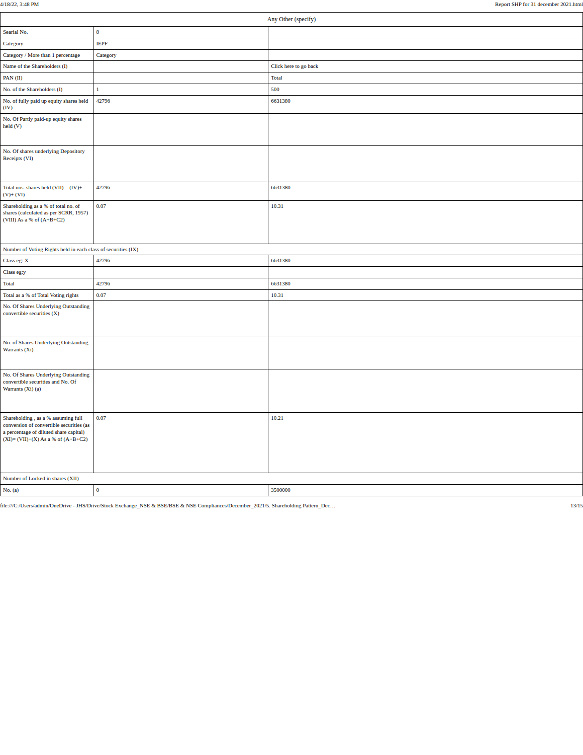4/18/22, 3:48 PM
Report SHP for 31 december 2021.html
| Any Other (specify) |
| --- |
| Searial No. | 8 | |
| Category | IEPF | |
| Category / More than 1 percentage | Category | |
| Name of the Shareholders (I) | | Click here to go back |
| PAN (II) | | Total |
| No. of the Shareholders (I) | 1 | 500 |
| No. of fully paid up equity shares held (IV) | 42796 | 6631380 |
| No. Of Partly paid-up equity shares held (V) | | |
| No. Of shares underlying Depository Receipts (VI) | | |
| Total nos. shares held (VII) = (IV)+(V)+ (VI) | 42796 | 6631380 |
| Shareholding as a % of total no. of shares (calculated as per SCRR, 1957) (VIII) As a % of (A+B+C2) | 0.07 | 10.31 |
| Number of Voting Rights held in each class of securities (IX) |
| Class eg: X | 42796 | 6631380 |
| Class eg:y | | |
| Total | 42796 | 6631380 |
| Total as a % of Total Voting rights | 0.07 | 10.31 |
| No. Of Shares Underlying Outstanding convertible securities (X) | | |
| No. of Shares Underlying Outstanding Warrants (Xi) | | |
| No. Of Shares Underlying Outstanding convertible securities and No. Of Warrants (Xi) (a) | | |
| Shareholding , as a % assuming full conversion of convertible securities (as a percentage of diluted share capital) (XI)= (VII)+(X) As a % of (A+B+C2) | 0.07 | 10.21 |
| Number of Locked in shares (XII) |
| No. (a) | 0 | 3500000 |
file:///C:/Users/admin/OneDrive - JHS/Drive/Stock Exchange_NSE & BSE/BSE & NSE Compliances/December_2021/5. Shareholding Pattern_Dec…
13/15